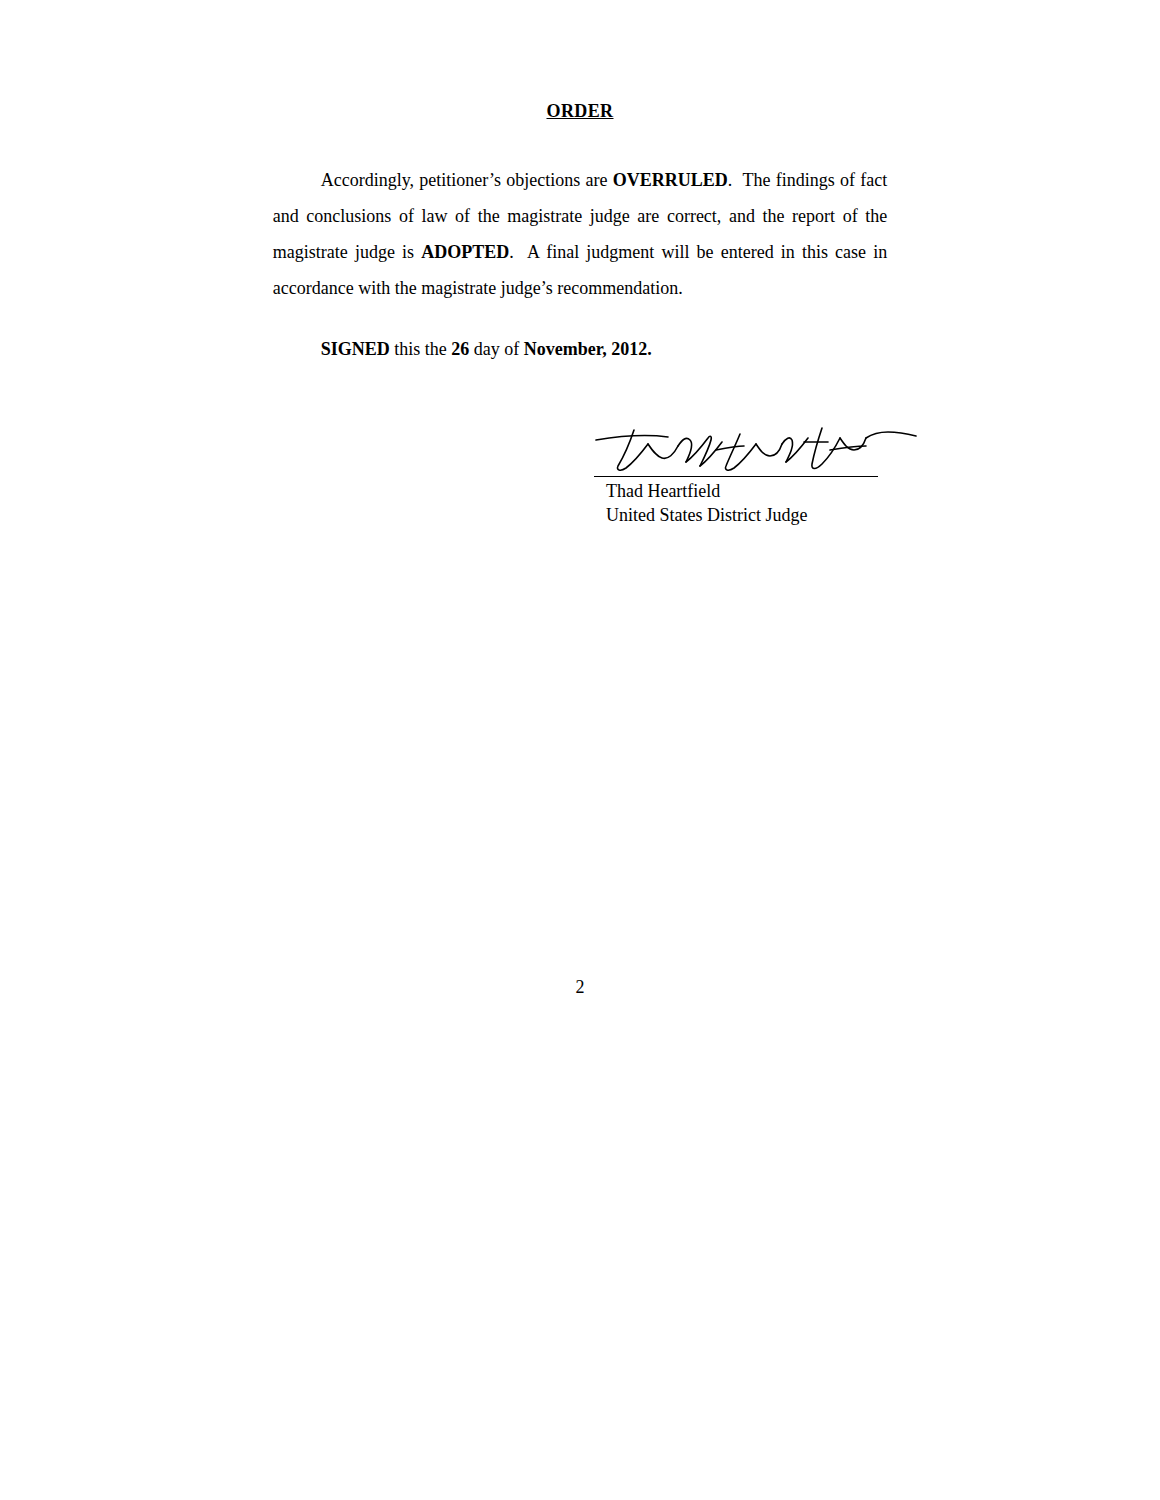ORDER
Accordingly, petitioner’s objections are OVERRULED. The findings of fact and conclusions of law of the magistrate judge are correct, and the report of the magistrate judge is ADOPTED. A final judgment will be entered in this case in accordance with the magistrate judge’s recommendation.
SIGNED this the 26 day of November, 2012.
Thad Heartfield
United States District Judge
2